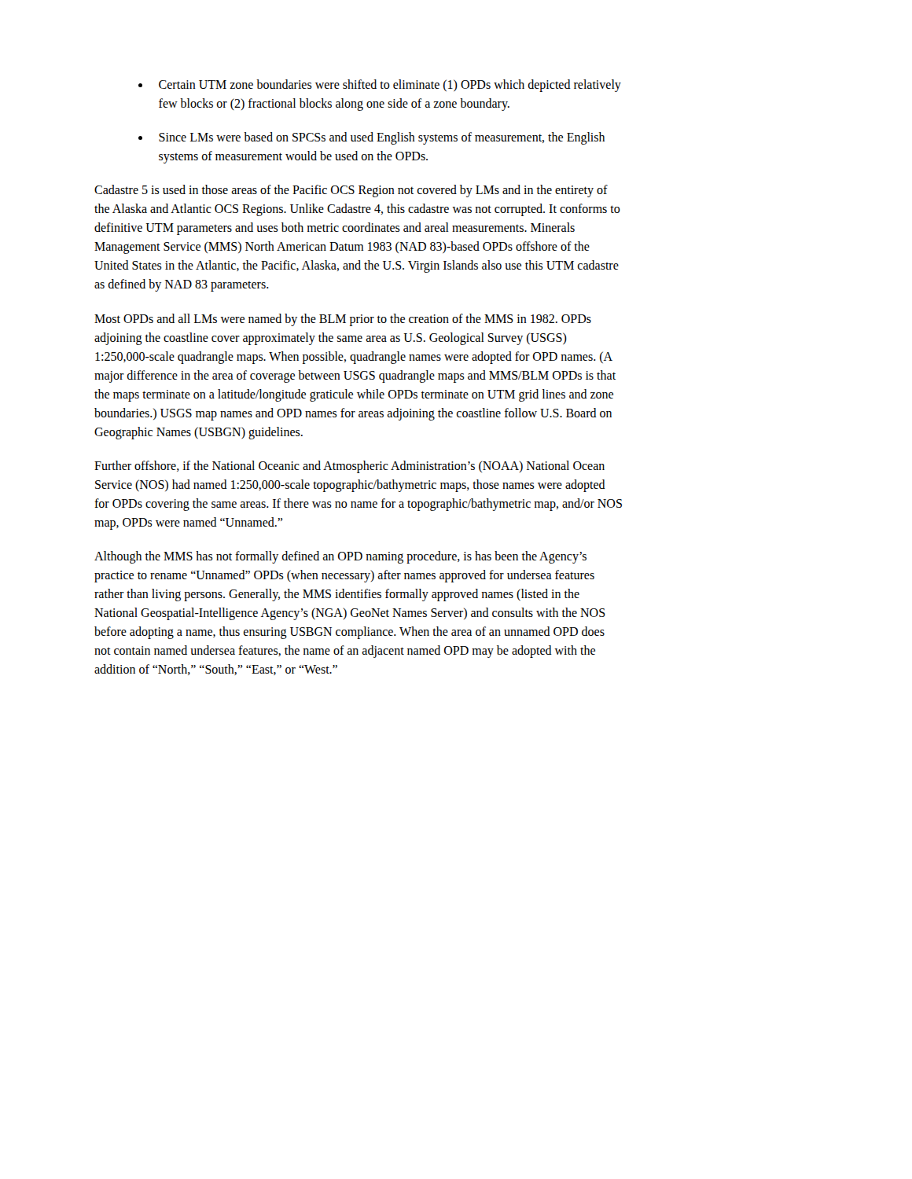Certain UTM zone boundaries were shifted to eliminate (1) OPDs which depicted relatively few blocks or (2) fractional blocks along one side of a zone boundary.
Since LMs were based on SPCSs and used English systems of measurement, the English systems of measurement would be used on the OPDs.
Cadastre 5 is used in those areas of the Pacific OCS Region not covered by LMs and in the entirety of the Alaska and Atlantic OCS Regions. Unlike Cadastre 4, this cadastre was not corrupted. It conforms to definitive UTM parameters and uses both metric coordinates and areal measurements. Minerals Management Service (MMS) North American Datum 1983 (NAD 83)-based OPDs offshore of the United States in the Atlantic, the Pacific, Alaska, and the U.S. Virgin Islands also use this UTM cadastre as defined by NAD 83 parameters.
Most OPDs and all LMs were named by the BLM prior to the creation of the MMS in 1982. OPDs adjoining the coastline cover approximately the same area as U.S. Geological Survey (USGS) 1:250,000-scale quadrangle maps. When possible, quadrangle names were adopted for OPD names. (A major difference in the area of coverage between USGS quadrangle maps and MMS/BLM OPDs is that the maps terminate on a latitude/longitude graticule while OPDs terminate on UTM grid lines and zone boundaries.) USGS map names and OPD names for areas adjoining the coastline follow U.S. Board on Geographic Names (USBGN) guidelines.
Further offshore, if the National Oceanic and Atmospheric Administration’s (NOAA) National Ocean Service (NOS) had named 1:250,000-scale topographic/bathymetric maps, those names were adopted for OPDs covering the same areas. If there was no name for a topographic/bathymetric map, and/or NOS map, OPDs were named “Unnamed.”
Although the MMS has not formally defined an OPD naming procedure, is has been the Agency’s practice to rename “Unnamed” OPDs (when necessary) after names approved for undersea features rather than living persons. Generally, the MMS identifies formally approved names (listed in the National Geospatial-Intelligence Agency’s (NGA) GeoNet Names Server) and consults with the NOS before adopting a name, thus ensuring USBGN compliance. When the area of an unnamed OPD does not contain named undersea features, the name of an adjacent named OPD may be adopted with the addition of “North,” “South,” “East,” or “West.”